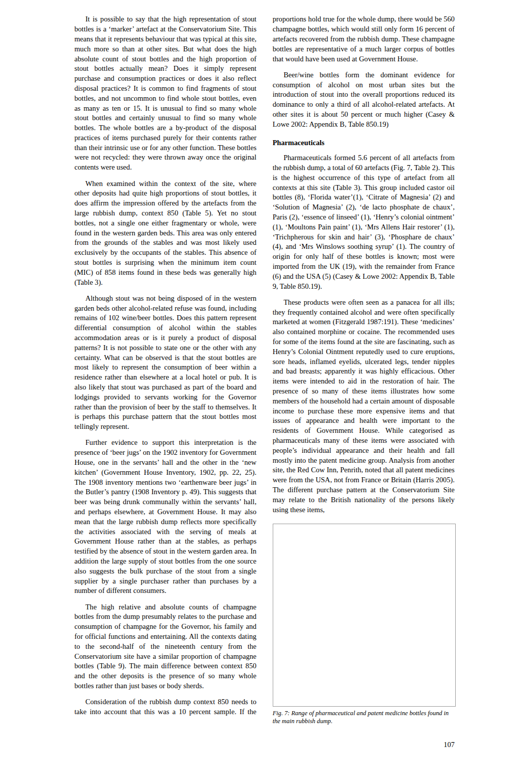It is possible to say that the high representation of stout bottles is a ‘marker’ artefact at the Conservatorium Site. This means that it represents behaviour that was typical at this site, much more so than at other sites. But what does the high absolute count of stout bottles and the high proportion of stout bottles actually mean? Does it simply represent purchase and consumption practices or does it also reflect disposal practices? It is common to find fragments of stout bottles, and not uncommon to find whole stout bottles, even as many as ten or 15. It is unusual to find so many whole stout bottles and certainly unusual to find so many whole bottles. The whole bottles are a by-product of the disposal practices of items purchased purely for their contents rather than their intrinsic use or for any other function. These bottles were not recycled: they were thrown away once the original contents were used.
When examined within the context of the site, where other deposits had quite high proportions of stout bottles, it does affirm the impression offered by the artefacts from the large rubbish dump, context 850 (Table 5). Yet no stout bottles, not a single one either fragmentary or whole, were found in the western garden beds. This area was only entered from the grounds of the stables and was most likely used exclusively by the occupants of the stables. This absence of stout bottles is surprising when the minimum item count (MIC) of 858 items found in these beds was generally high (Table 3).
Although stout was not being disposed of in the western garden beds other alcohol-related refuse was found, including remains of 102 wine/beer bottles. Does this pattern represent differential consumption of alcohol within the stables accommodation areas or is it purely a product of disposal patterns? It is not possible to state one or the other with any certainty. What can be observed is that the stout bottles are most likely to represent the consumption of beer within a residence rather than elsewhere at a local hotel or pub. It is also likely that stout was purchased as part of the board and lodgings provided to servants working for the Governor rather than the provision of beer by the staff to themselves. It is perhaps this purchase pattern that the stout bottles most tellingly represent.
Further evidence to support this interpretation is the presence of ‘beer jugs’ on the 1902 inventory for Government House, one in the servants’ hall and the other in the ‘new kitchen’ (Government House Inventory, 1902, pp. 22, 25). The 1908 inventory mentions two ‘earthenware beer jugs’ in the Butler’s pantry (1908 Inventory p. 49). This suggests that beer was being drunk communally within the servants’ hall, and perhaps elsewhere, at Government House. It may also mean that the large rubbish dump reflects more specifically the activities associated with the serving of meals at Government House rather than at the stables, as perhaps testified by the absence of stout in the western garden area. In addition the large supply of stout bottles from the one source also suggests the bulk purchase of the stout from a single supplier by a single purchaser rather than purchases by a number of different consumers.
The high relative and absolute counts of champagne bottles from the dump presumably relates to the purchase and consumption of champagne for the Governor, his family and for official functions and entertaining. All the contexts dating to the second-half of the nineteenth century from the Conservatorium site have a similar proportion of champagne bottles (Table 9). The main difference between context 850 and the other deposits is the presence of so many whole bottles rather than just bases or body sherds.
Consideration of the rubbish dump context 850 needs to take into account that this was a 10 percent sample. If the proportions hold true for the whole dump, there would be 560 champagne bottles, which would still only form 16 percent of artefacts recovered from the rubbish dump. These champagne bottles are representative of a much larger corpus of bottles that would have been used at Government House.
Beer/wine bottles form the dominant evidence for consumption of alcohol on most urban sites but the introduction of stout into the overall proportions reduced its dominance to only a third of all alcohol-related artefacts. At other sites it is about 50 percent or much higher (Casey & Lowe 2002: Appendix B, Table 850.19)
Pharmaceuticals
Pharmaceuticals formed 5.6 percent of all artefacts from the rubbish dump, a total of 60 artefacts (Fig. 7, Table 2). This is the highest occurrence of this type of artefact from all contexts at this site (Table 3). This group included castor oil bottles (8), ‘Florida water’(1), ‘Citrate of Magnesia’ (2) and ‘Solution of Magnesia’ (2), ‘de lacto phosphate de chaux’, Paris (2), ‘essence of linseed’ (1), ‘Henry’s colonial ointment’ (1), ‘Moultons Pain paint’ (1), ‘Mrs Allens Hair restorer’ (1), ‘Trichpherous for skin and hair’ (3), ‘Phosphare de chaux’ (4), and ‘Mrs Winslows soothing syrup’ (1). The country of origin for only half of these bottles is known; most were imported from the UK (19), with the remainder from France (6) and the USA (5) (Casey & Lowe 2002: Appendix B, Table 9, Table 850.19).
These products were often seen as a panacea for all ills; they frequently contained alcohol and were often specifically marketed at women (Fitzgerald 1987:191). These ‘medicines’ also contained morphine or cocaine. The recommended uses for some of the items found at the site are fascinating, such as Henry’s Colonial Ointment reputedly used to cure eruptions, sore heads, inflamed eyelids, ulcerated legs, tender nipples and bad breasts; apparently it was highly efficacious. Other items were intended to aid in the restoration of hair. The presence of so many of these items illustrates how some members of the household had a certain amount of disposable income to purchase these more expensive items and that issues of appearance and health were important to the residents of Government House. While categorised as pharmaceuticals many of these items were associated with people’s individual appearance and their health and fall mostly into the patent medicine group. Analysis from another site, the Red Cow Inn, Penrith, noted that all patent medicines were from the USA, not from France or Britain (Harris 2005). The different purchase pattern at the Conservatorium Site may relate to the British nationality of the persons likely using these items,
Fig. 7: Range of pharmaceutical and patent medicine bottles found in the main rubbish dump.
107